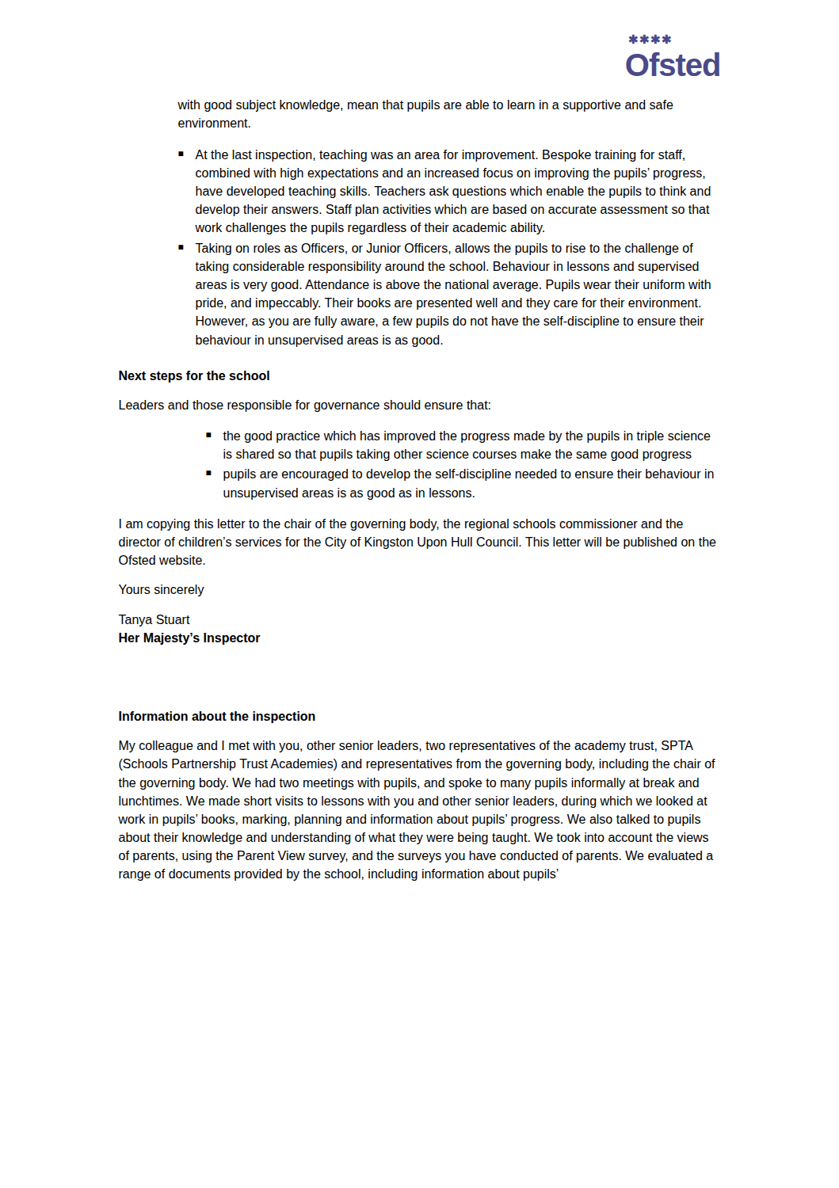✱✱✱✱ Ofsted
with good subject knowledge, mean that pupils are able to learn in a supportive and safe environment.
At the last inspection, teaching was an area for improvement. Bespoke training for staff, combined with high expectations and an increased focus on improving the pupils’ progress, have developed teaching skills. Teachers ask questions which enable the pupils to think and develop their answers. Staff plan activities which are based on accurate assessment so that work challenges the pupils regardless of their academic ability.
Taking on roles as Officers, or Junior Officers, allows the pupils to rise to the challenge of taking considerable responsibility around the school. Behaviour in lessons and supervised areas is very good. Attendance is above the national average. Pupils wear their uniform with pride, and impeccably. Their books are presented well and they care for their environment. However, as you are fully aware, a few pupils do not have the self-discipline to ensure their behaviour in unsupervised areas is as good.
Next steps for the school
Leaders and those responsible for governance should ensure that:
the good practice which has improved the progress made by the pupils in triple science is shared so that pupils taking other science courses make the same good progress
pupils are encouraged to develop the self-discipline needed to ensure their behaviour in unsupervised areas is as good as in lessons.
I am copying this letter to the chair of the governing body, the regional schools commissioner and the director of children’s services for the City of Kingston Upon Hull Council. This letter will be published on the Ofsted website.
Yours sincerely
Tanya Stuart
Her Majesty’s Inspector
Information about the inspection
My colleague and I met with you, other senior leaders, two representatives of the academy trust, SPTA (Schools Partnership Trust Academies) and representatives from the governing body, including the chair of the governing body. We had two meetings with pupils, and spoke to many pupils informally at break and lunchtimes. We made short visits to lessons with you and other senior leaders, during which we looked at work in pupils’ books, marking, planning and information about pupils’ progress. We also talked to pupils about their knowledge and understanding of what they were being taught. We took into account the views of parents, using the Parent View survey, and the surveys you have conducted of parents. We evaluated a range of documents provided by the school, including information about pupils’